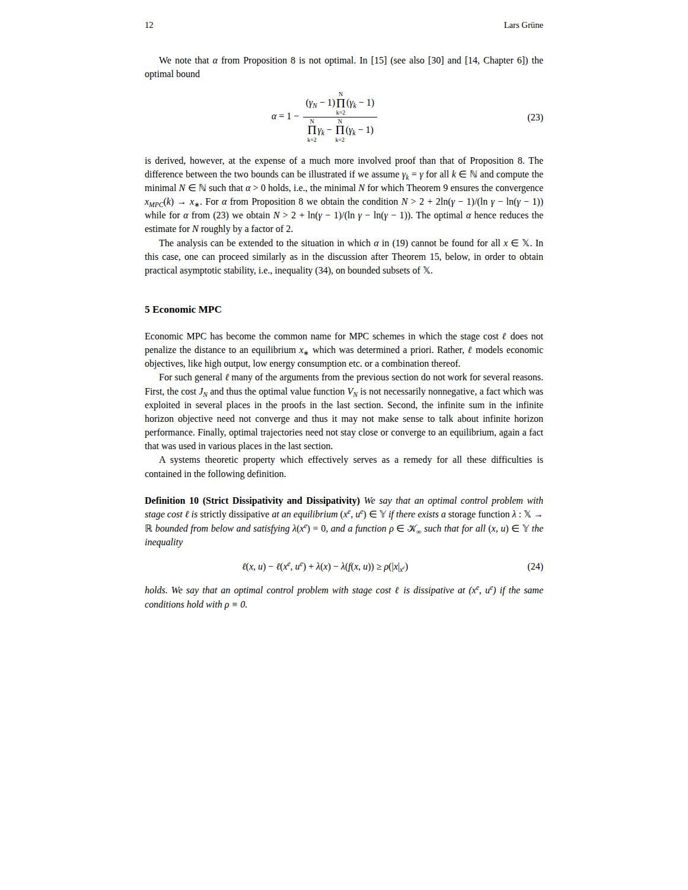12 Lars Grüne
We note that α from Proposition 8 is not optimal. In [15] (see also [30] and [14, Chapter 6]) the optimal bound
α = 1 − (γN − 1)NΠk=2(γk − 1) NΠk=2 γk − NΠk=2(γk − 1) (23)
is derived, however, at the expense of a much more involved proof than that of Proposition 8. The difference between the two bounds can be illustrated if we assume γk = γ for all k ∈ ℕ and compute the minimal N ∈ ℕ such that α > 0 holds, i.e., the minimal N for which Theorem 9 ensures the convergence xMPC(k) → x∗. For α from Proposition 8 we obtain the condition N > 2 + 2ln(γ − 1)/(ln γ − ln(γ − 1)) while for α from (23) we obtain N > 2 + ln(γ − 1)/(ln γ − ln(γ − 1)). The optimal α hence reduces the estimate for N roughly by a factor of 2.
The analysis can be extended to the situation in which α in (19) cannot be found for all x ∈ 𝕏. In this case, one can proceed similarly as in the discussion after Theorem 15, below, in order to obtain practical asymptotic stability, i.e., inequality (34), on bounded subsets of 𝕏.
5 Economic MPC
Economic MPC has become the common name for MPC schemes in which the stage cost ℓ does not penalize the distance to an equilibrium x∗ which was determined a priori. Rather, ℓ models economic objectives, like high output, low energy consumption etc. or a combination thereof.
For such general ℓ many of the arguments from the previous section do not work for several reasons. First, the cost JN and thus the optimal value function VN is not necessarily nonnegative, a fact which was exploited in several places in the proofs in the last section. Second, the infinite sum in the infinite horizon objective need not converge and thus it may not make sense to talk about infinite horizon performance. Finally, optimal trajectories need not stay close or converge to an equilibrium, again a fact that was used in various places in the last section.
A systems theoretic property which effectively serves as a remedy for all these difficulties is contained in the following definition.
Definition 10 (Strict Dissipativity and Dissipativity) We say that an optimal control problem with stage cost ℓ is strictly dissipative at an equilibrium (xe, ue) ∈ 𝕐 if there exists a storage function λ : 𝕏 → ℝ bounded from below and satisfying λ(xe) = 0, and a function ρ ∈ 𝒦∞ such that for all (x, u) ∈ 𝕐 the inequality
ℓ(x, u) − ℓ(xe, ue) + λ(x) − λ(f(x, u)) ≥ ρ(|x|xe) (24)
holds. We say that an optimal control problem with stage cost ℓ is dissipative at (xe, ue) if the same conditions hold with ρ ≡ 0.